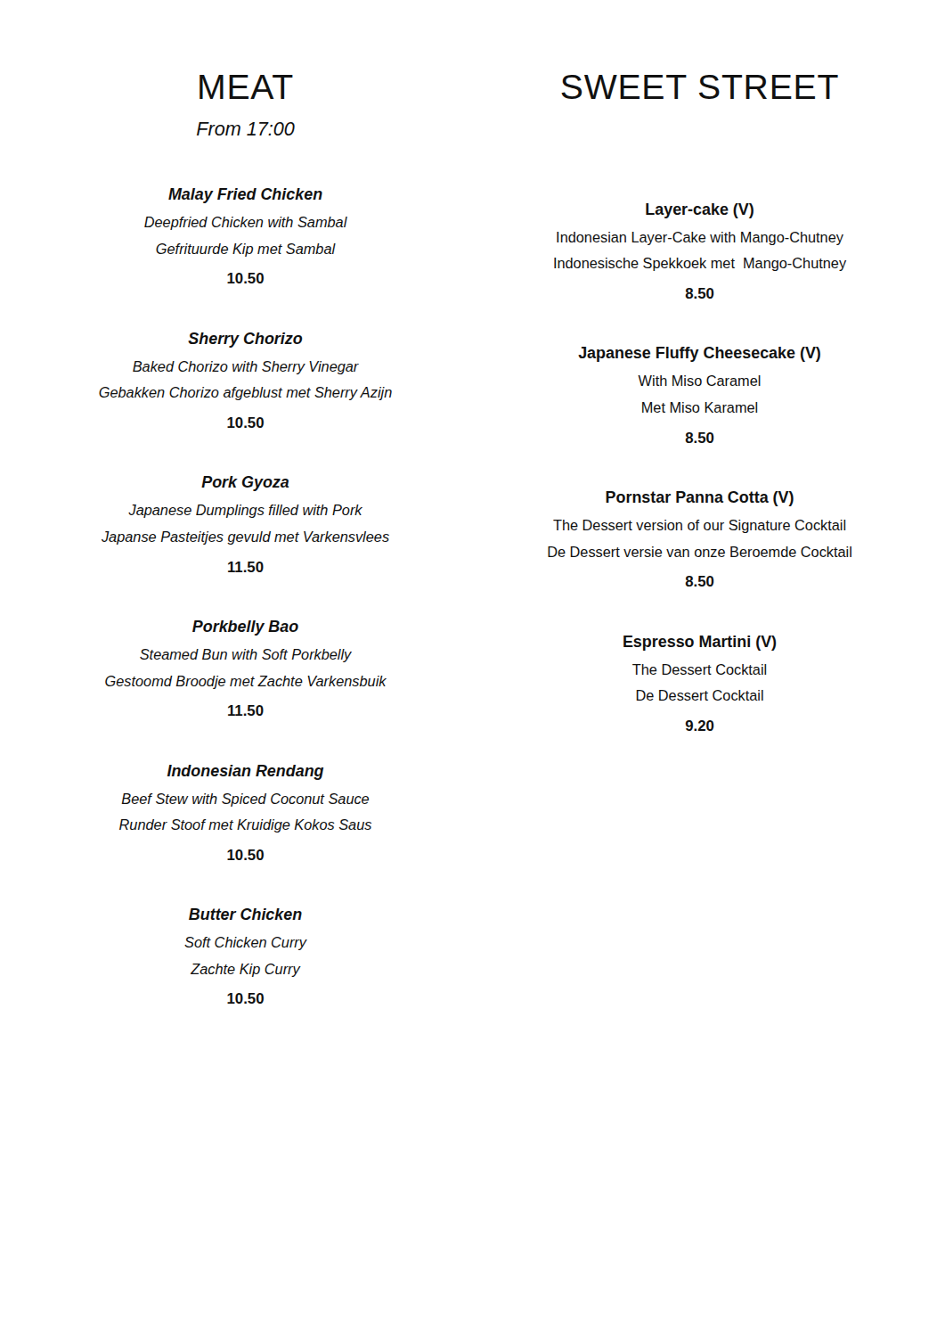MEAT
From 17:00
Malay Fried Chicken
Deepfried Chicken with Sambal
Gefrituurde Kip met Sambal
10.50
Sherry Chorizo
Baked Chorizo with Sherry Vinegar
Gebakken Chorizo afgeblust met Sherry Azijn
10.50
Pork Gyoza
Japanese Dumplings filled with Pork
Japanse Pasteitjes gevuld met Varkensvlees
11.50
Porkbelly Bao
Steamed Bun with Soft Porkbelly
Gestoomd Broodje met Zachte Varkensbuik
11.50
Indonesian Rendang
Beef Stew with Spiced Coconut Sauce
Runder Stoof met Kruidige Kokos Saus
10.50
Butter Chicken
Soft Chicken Curry
Zachte Kip Curry
10.50
SWEET STREET
Layer-cake (V)
Indonesian Layer-Cake with Mango-Chutney
Indonesische Spekkoek met Mango-Chutney
8.50
Japanese Fluffy Cheesecake (V)
With Miso Caramel
Met Miso Karamel
8.50
Pornstar Panna Cotta (V)
The Dessert version of our Signature Cocktail
De Dessert versie van onze Beroemde Cocktail
8.50
Espresso Martini (V)
The Dessert Cocktail
De Dessert Cocktail
9.20